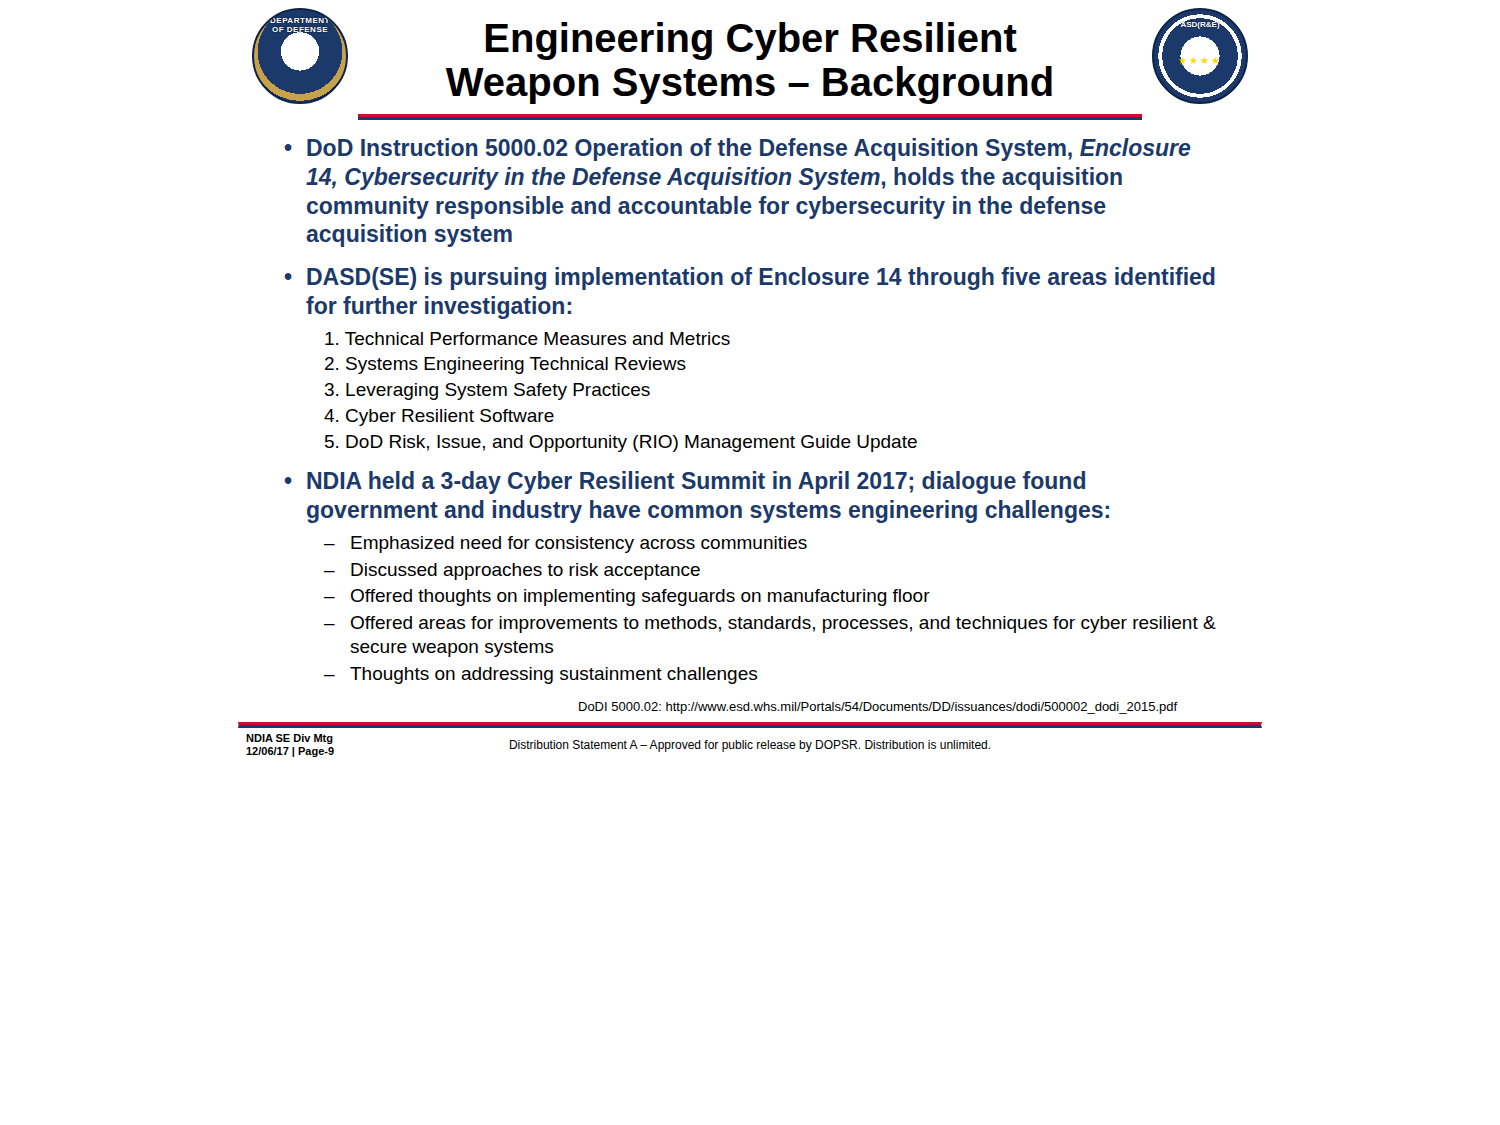DEPARTMENT
OF DEFENSE
ASD(R&E) ★★★★
Engineering Cyber Resilient
Weapon Systems – Background
DoD Instruction 5000.02 Operation of the Defense Acquisition System, Enclosure 14, Cybersecurity in the Defense Acquisition System, holds the acquisition community responsible and accountable for cybersecurity in the defense acquisition system
DASD(SE) is pursuing implementation of Enclosure 14 through five areas identified for further investigation:
1. Technical Performance Measures and Metrics
2. Systems Engineering Technical Reviews
3. Leveraging System Safety Practices
4. Cyber Resilient Software
5. DoD Risk, Issue, and Opportunity (RIO) Management Guide Update
NDIA held a 3-day Cyber Resilient Summit in April 2017; dialogue found government and industry have common systems engineering challenges:
Emphasized need for consistency across communities
Discussed approaches to risk acceptance
Offered thoughts on implementing safeguards on manufacturing floor
Offered areas for improvements to methods, standards, processes, and techniques for cyber resilient & secure weapon systems
Thoughts on addressing sustainment challenges
DoDI 5000.02: http://www.esd.whs.mil/Portals/54/Documents/DD/issuances/dodi/500002_dodi_2015.pdf
NDIA SE Div Mtg
12/06/17 | Page-9
Distribution Statement A – Approved for public release by DOPSR. Distribution is unlimited.